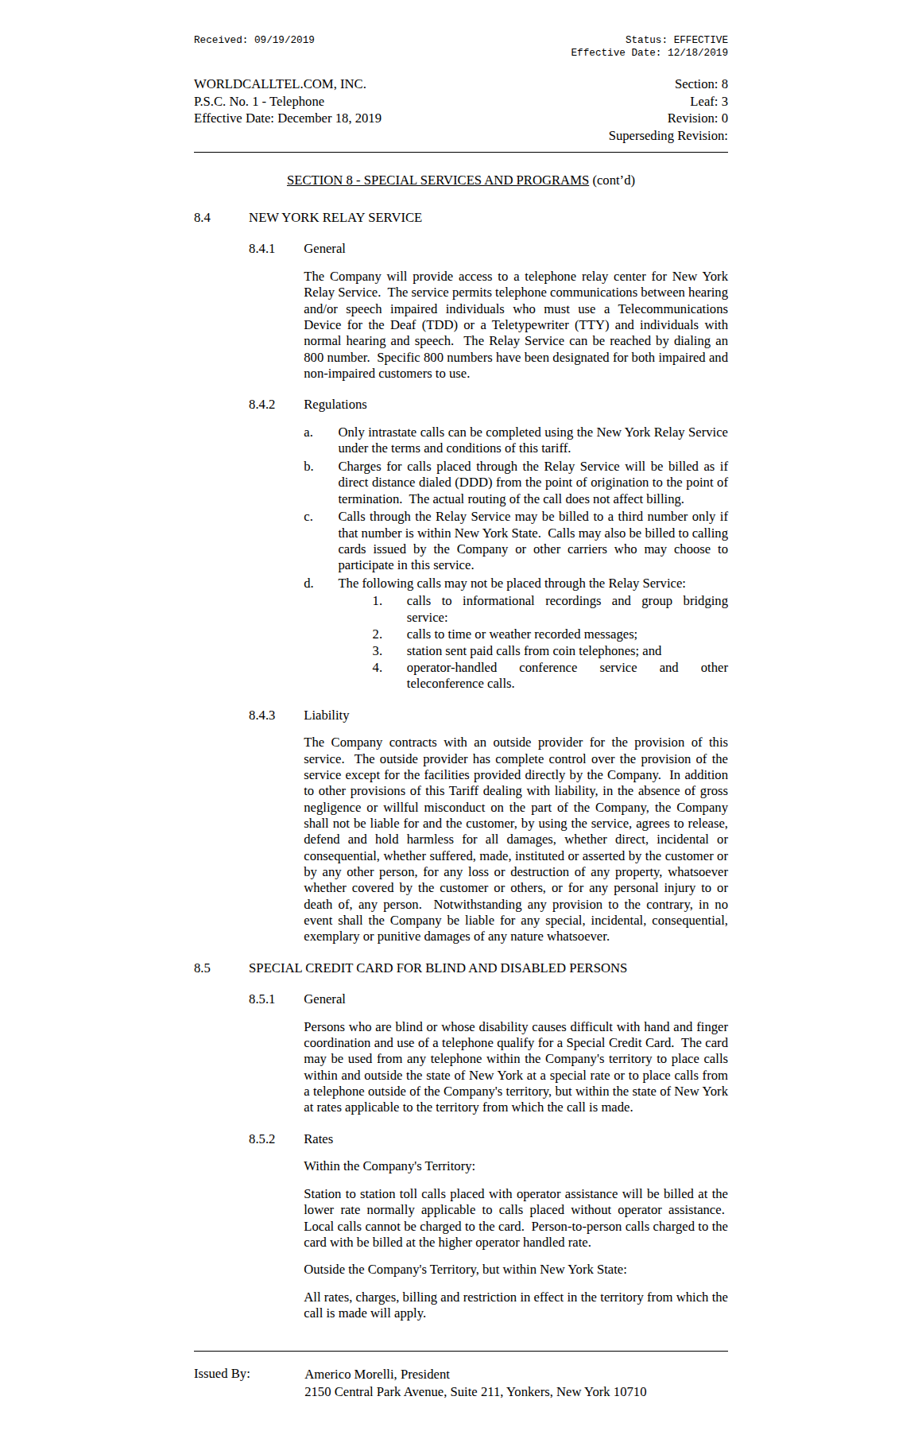Received: 09/19/2019
Status: EFFECTIVE Effective Date: 12/18/2019
WORLDCALLTEL.COM, INC.
P.S.C. No. 1 - Telephone
Effective Date: December 18, 2019
Section: 8
Leaf: 3
Revision: 0
Superseding Revision:
SECTION 8 - SPECIAL SERVICES AND PROGRAMS (cont’d)
8.4
NEW YORK RELAY SERVICE
8.4.1
General
The Company will provide access to a telephone relay center for New York Relay Service. The service permits telephone communications between hearing and/or speech impaired individuals who must use a Telecommunications Device for the Deaf (TDD) or a Teletypewriter (TTY) and individuals with normal hearing and speech. The Relay Service can be reached by dialing an 800 number. Specific 800 numbers have been designated for both impaired and non-impaired customers to use.
8.4.2
Regulations
a.
Only intrastate calls can be completed using the New York Relay Service under the terms and conditions of this tariff.
b.
Charges for calls placed through the Relay Service will be billed as if direct distance dialed (DDD) from the point of origination to the point of termination. The actual routing of the call does not affect billing.
c.
Calls through the Relay Service may be billed to a third number only if that number is within New York State. Calls may also be billed to calling cards issued by the Company or other carriers who may choose to participate in this service.
d.
The following calls may not be placed through the Relay Service:
1.
calls to informational recordings and group bridging service:
2.
calls to time or weather recorded messages;
3.
station sent paid calls from coin telephones; and
4.
operator-handled conference service and other teleconference calls.
8.4.3
Liability
The Company contracts with an outside provider for the provision of this service. The outside provider has complete control over the provision of the service except for the facilities provided directly by the Company. In addition to other provisions of this Tariff dealing with liability, in the absence of gross negligence or willful misconduct on the part of the Company, the Company shall not be liable for and the customer, by using the service, agrees to release, defend and hold harmless for all damages, whether direct, incidental or consequential, whether suffered, made, instituted or asserted by the customer or by any other person, for any loss or destruction of any property, whatsoever whether covered by the customer or others, or for any personal injury to or death of, any person. Notwithstanding any provision to the contrary, in no event shall the Company be liable for any special, incidental, consequential, exemplary or punitive damages of any nature whatsoever.
8.5
SPECIAL CREDIT CARD FOR BLIND AND DISABLED PERSONS
8.5.1
General
Persons who are blind or whose disability causes difficult with hand and finger coordination and use of a telephone qualify for a Special Credit Card. The card may be used from any telephone within the Company's territory to place calls within and outside the state of New York at a special rate or to place calls from a telephone outside of the Company's territory, but within the state of New York at rates applicable to the territory from which the call is made.
8.5.2
Rates
Within the Company's Territory:
Station to station toll calls placed with operator assistance will be billed at the lower rate normally applicable to calls placed without operator assistance. Local calls cannot be charged to the card. Person-to-person calls charged to the card with be billed at the higher operator handled rate.
Outside the Company's Territory, but within New York State:
All rates, charges, billing and restriction in effect in the territory from which the call is made will apply.
Issued By:
Americo Morelli, President
2150 Central Park Avenue, Suite 211, Yonkers, New York 10710